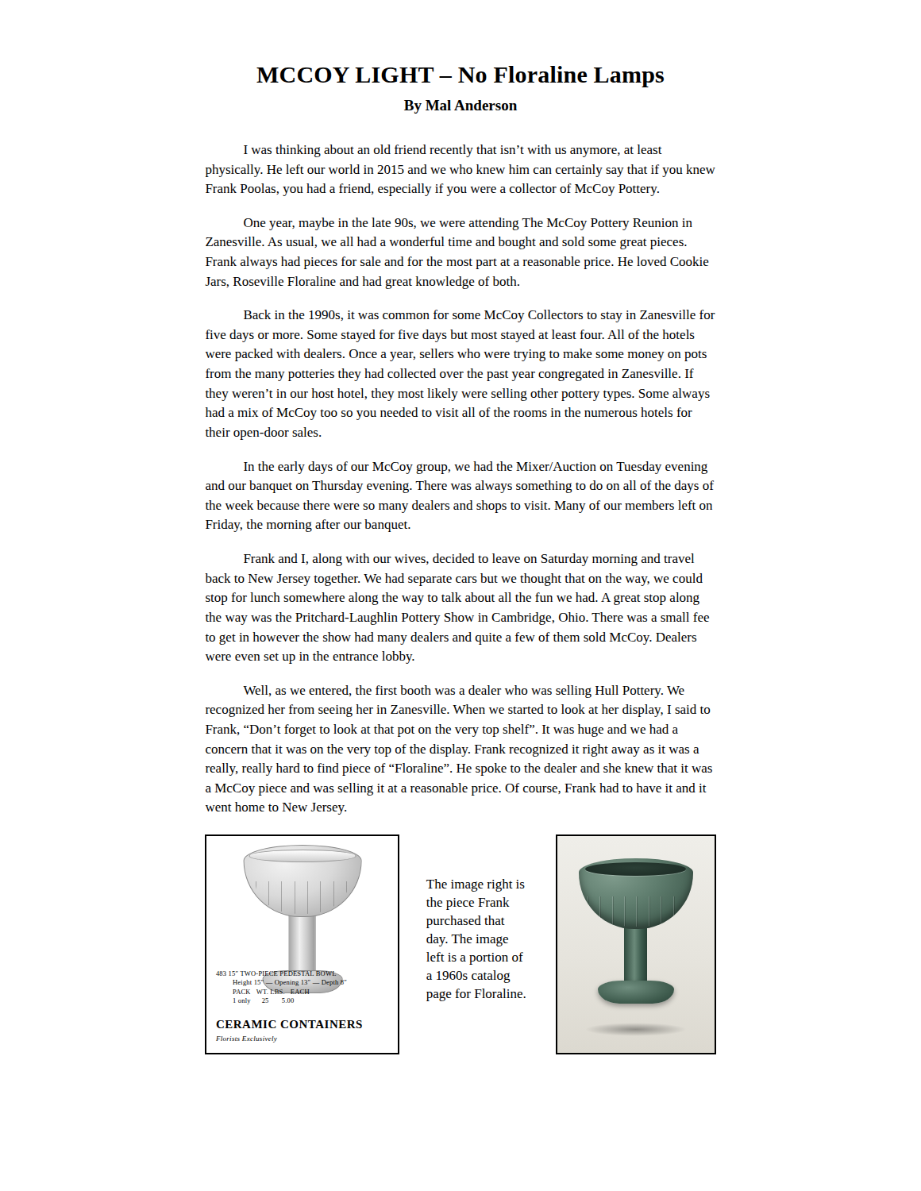MCCOY LIGHT – No Floraline Lamps
By Mal Anderson
I was thinking about an old friend recently that isn’t with us anymore, at least physically. He left our world in 2015 and we who knew him can certainly say that if you knew Frank Poolas, you had a friend, especially if you were a collector of McCoy Pottery.
One year, maybe in the late 90s, we were attending The McCoy Pottery Reunion in Zanesville. As usual, we all had a wonderful time and bought and sold some great pieces. Frank always had pieces for sale and for the most part at a reasonable price. He loved Cookie Jars, Roseville Floraline and had great knowledge of both.
Back in the 1990s, it was common for some McCoy Collectors to stay in Zanesville for five days or more. Some stayed for five days but most stayed at least four. All of the hotels were packed with dealers. Once a year, sellers who were trying to make some money on pots from the many potteries they had collected over the past year congregated in Zanesville. If they weren’t in our host hotel, they most likely were selling other pottery types. Some always had a mix of McCoy too so you needed to visit all of the rooms in the numerous hotels for their open-door sales.
In the early days of our McCoy group, we had the Mixer/Auction on Tuesday evening and our banquet on Thursday evening. There was always something to do on all of the days of the week because there were so many dealers and shops to visit. Many of our members left on Friday, the morning after our banquet.
Frank and I, along with our wives, decided to leave on Saturday morning and travel back to New Jersey together. We had separate cars but we thought that on the way, we could stop for lunch somewhere along the way to talk about all the fun we had. A great stop along the way was the Pritchard-Laughlin Pottery Show in Cambridge, Ohio. There was a small fee to get in however the show had many dealers and quite a few of them sold McCoy. Dealers were even set up in the entrance lobby.
Well, as we entered, the first booth was a dealer who was selling Hull Pottery. We recognized her from seeing her in Zanesville. When we started to look at her display, I said to Frank, “Don’t forget to look at that pot on the very top shelf”. It was huge and we had a concern that it was on the very top of the display. Frank recognized it right away as it was a really, really hard to find piece of “Floraline”. He spoke to the dealer and she knew that it was a McCoy piece and was selling it at a reasonable price. Of course, Frank had to have it and it went home to New Jersey.
483 15″ TWO-PIECE PEDESTAL BOWL
Height 15″ — Opening 13″ — Depth 8″
PACK WT. LBS. EACH
1 only 25 5.00
CERAMIC CONTAINERS
Florists Exclusively
The image right is the piece Frank purchased that day. The image left is a portion of a 1960s catalog page for Floraline.